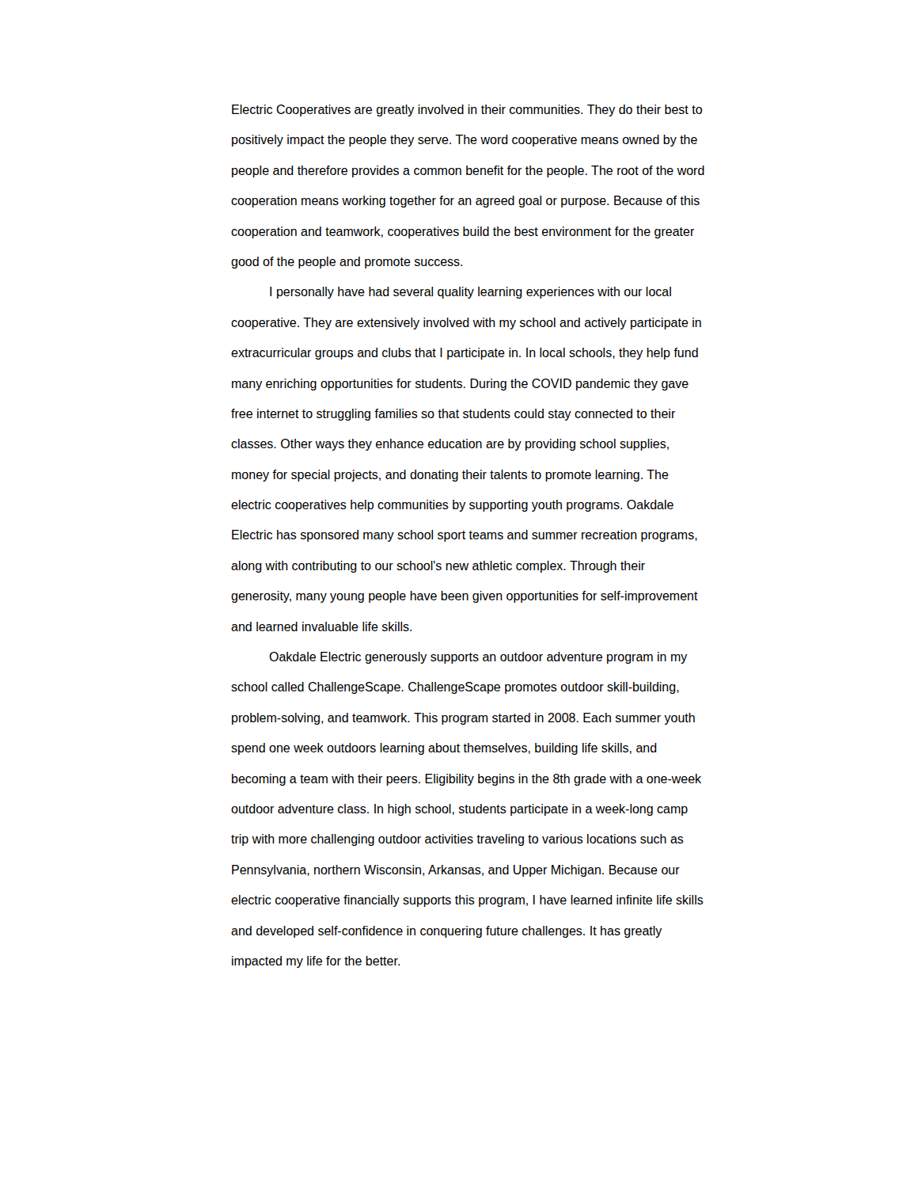Electric Cooperatives are greatly involved in their communities. They do their best to positively impact the people they serve. The word cooperative means owned by the people and therefore provides a common benefit for the people. The root of the word cooperation means working together for an agreed goal or purpose. Because of this cooperation and teamwork, cooperatives build the best environment for the greater good of the people and promote success.
I personally have had several quality learning experiences with our local cooperative. They are extensively involved with my school and actively participate in extracurricular groups and clubs that I participate in. In local schools, they help fund many enriching opportunities for students. During the COVID pandemic they gave free internet to struggling families so that students could stay connected to their classes. Other ways they enhance education are by providing school supplies, money for special projects, and donating their talents to promote learning. The electric cooperatives help communities by supporting youth programs. Oakdale Electric has sponsored many school sport teams and summer recreation programs, along with contributing to our school's new athletic complex. Through their generosity, many young people have been given opportunities for self-improvement and learned invaluable life skills.
Oakdale Electric generously supports an outdoor adventure program in my school called ChallengeScape. ChallengeScape promotes outdoor skill-building, problem-solving, and teamwork. This program started in 2008. Each summer youth spend one week outdoors learning about themselves, building life skills, and becoming a team with their peers. Eligibility begins in the 8th grade with a one-week outdoor adventure class. In high school, students participate in a week-long camp trip with more challenging outdoor activities traveling to various locations such as Pennsylvania, northern Wisconsin, Arkansas, and Upper Michigan. Because our electric cooperative financially supports this program, I have learned infinite life skills and developed self-confidence in conquering future challenges. It has greatly impacted my life for the better.